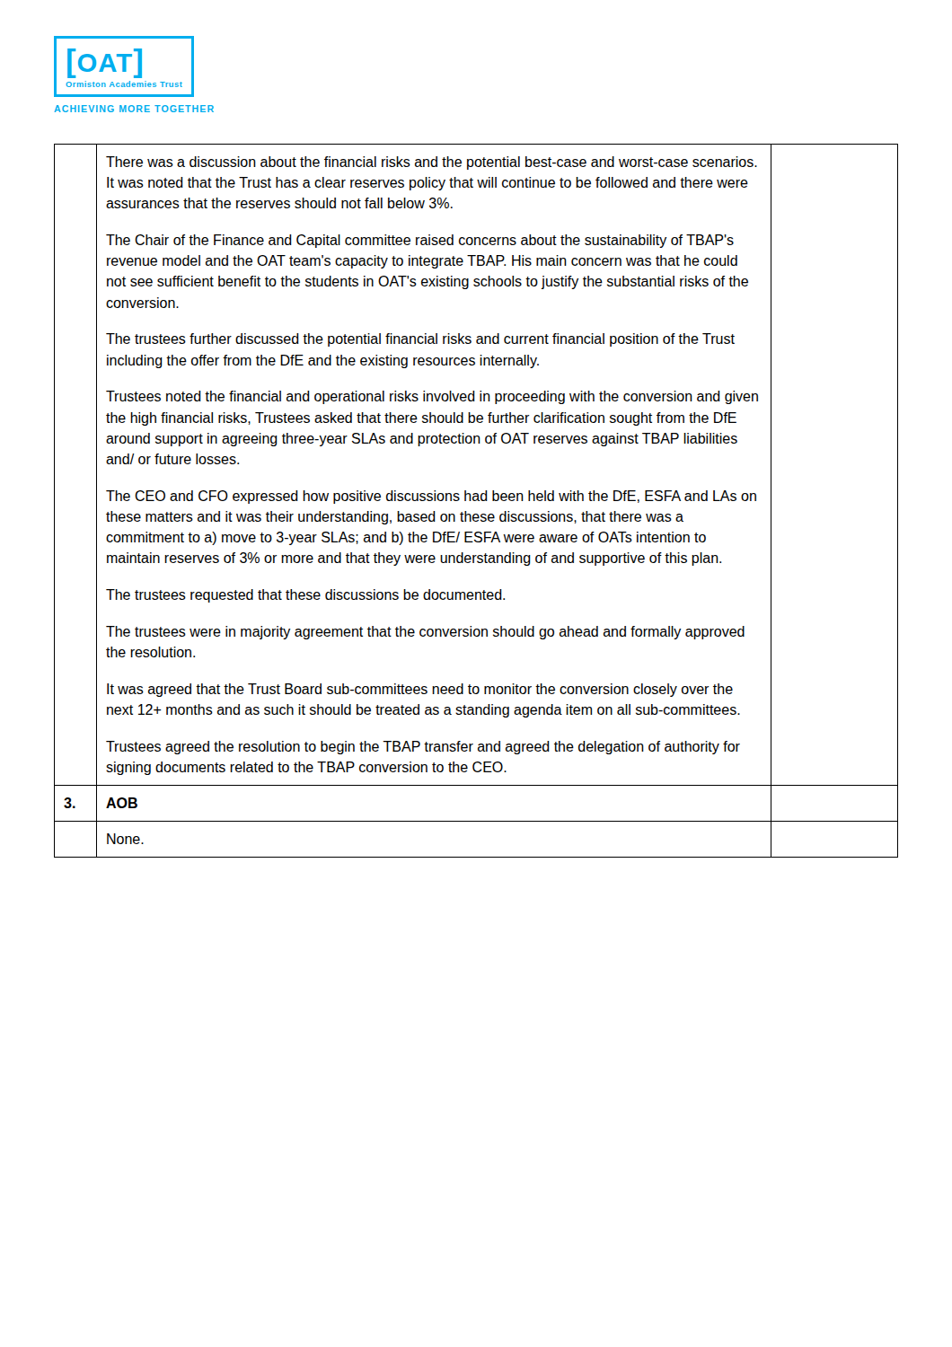[OAT] Ormiston Academies Trust
ACHIEVING MORE TOGETHER
| | There was a discussion about the financial risks and the potential best-case and worst-case scenarios. It was noted that the Trust has a clear reserves policy that will continue to be followed and there were assurances that the reserves should not fall below 3%. The Chair of the Finance and Capital committee raised concerns about the sustainability of TBAP's revenue model and the OAT team's capacity to integrate TBAP. His main concern was that he could not see sufficient benefit to the students in OAT's existing schools to justify the substantial risks of the conversion. The trustees further discussed the potential financial risks and current financial position of the Trust including the offer from the DfE and the existing resources internally. Trustees noted the financial and operational risks involved in proceeding with the conversion and given the high financial risks, Trustees asked that there should be further clarification sought from the DfE around support in agreeing three-year SLAs and protection of OAT reserves against TBAP liabilities and/ or future losses. The CEO and CFO expressed how positive discussions had been held with the DfE, ESFA and LAs on these matters and it was their understanding, based on these discussions, that there was a commitment to a) move to 3-year SLAs; and b) the DfE/ ESFA were aware of OATs intention to maintain reserves of 3% or more and that they were understanding of and supportive of this plan. The trustees requested that these discussions be documented. The trustees were in majority agreement that the conversion should go ahead and formally approved the resolution. It was agreed that the Trust Board sub-committees need to monitor the conversion closely over the next 12+ months and as such it should be treated as a standing agenda item on all sub-committees. Trustees agreed the resolution to begin the TBAP transfer and agreed the delegation of authority for signing documents related to the TBAP conversion to the CEO. | |
| 3. | AOB | |
| | None. | |